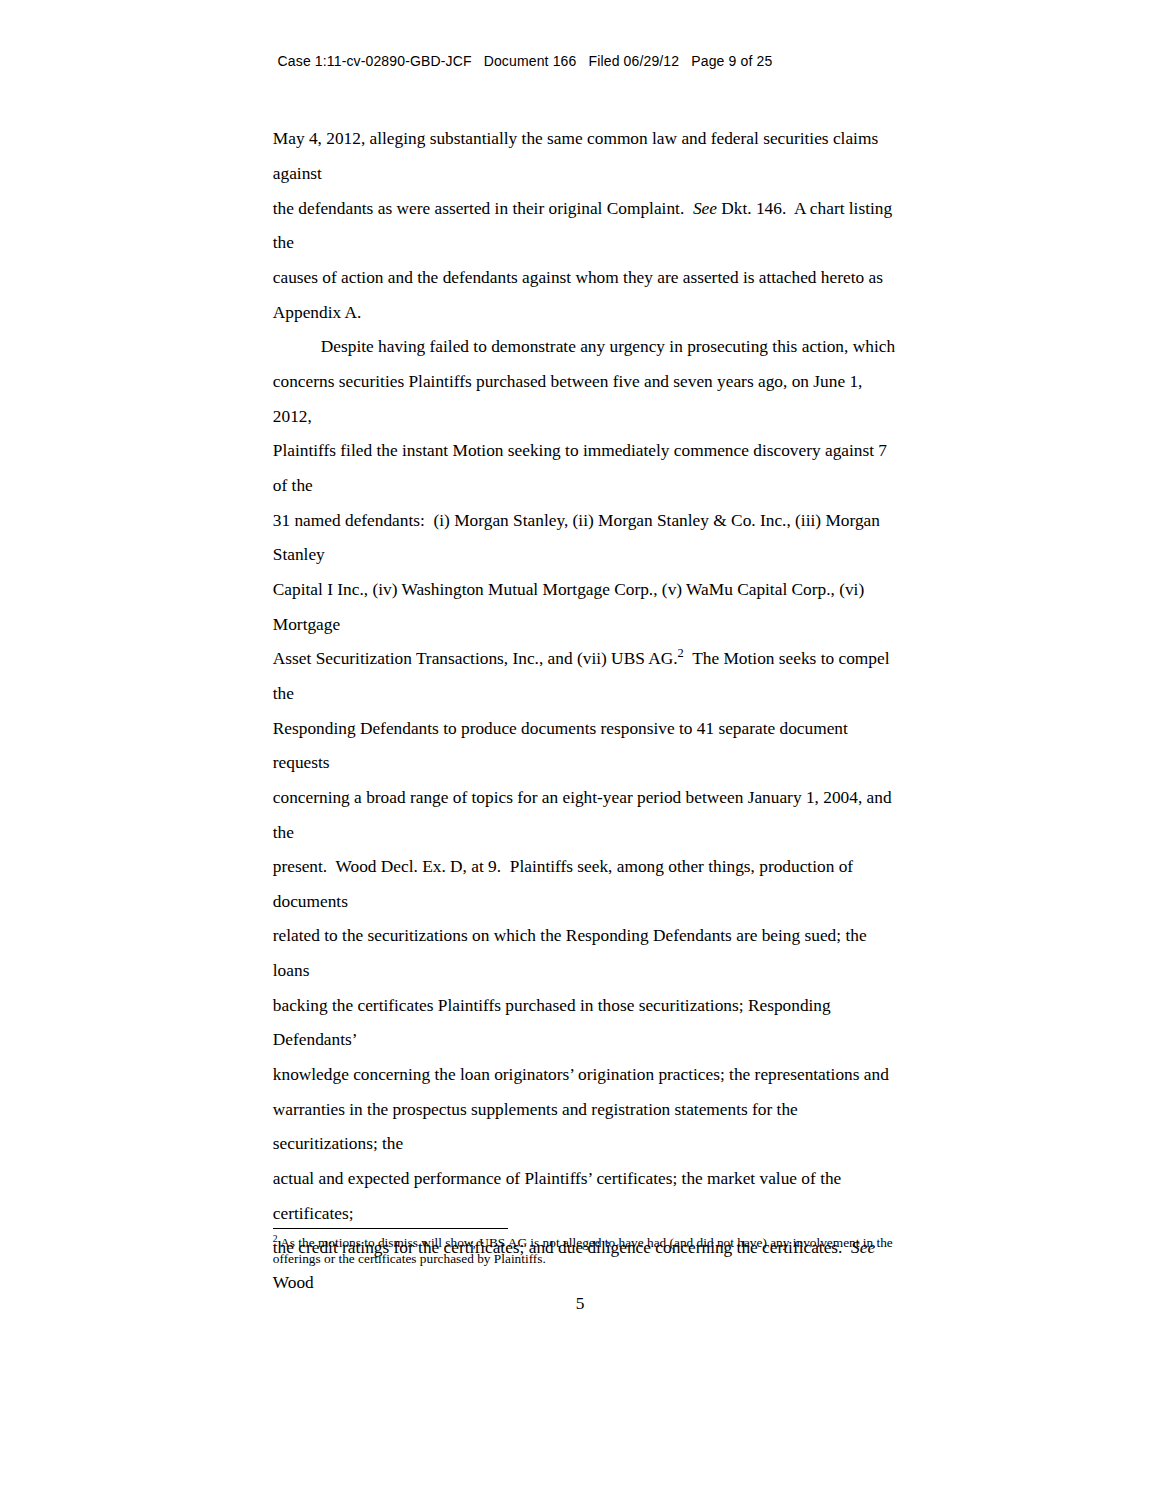Case 1:11-cv-02890-GBD-JCF Document 166 Filed 06/29/12 Page 9 of 25
May 4, 2012, alleging substantially the same common law and federal securities claims against
the defendants as were asserted in their original Complaint. See Dkt. 146. A chart listing the
causes of action and the defendants against whom they are asserted is attached hereto as
Appendix A.
Despite having failed to demonstrate any urgency in prosecuting this action, which
concerns securities Plaintiffs purchased between five and seven years ago, on June 1, 2012,
Plaintiffs filed the instant Motion seeking to immediately commence discovery against 7 of the
31 named defendants: (i) Morgan Stanley, (ii) Morgan Stanley & Co. Inc., (iii) Morgan Stanley
Capital I Inc., (iv) Washington Mutual Mortgage Corp., (v) WaMu Capital Corp., (vi) Mortgage
Asset Securitization Transactions, Inc., and (vii) UBS AG.2 The Motion seeks to compel the
Responding Defendants to produce documents responsive to 41 separate document requests
concerning a broad range of topics for an eight-year period between January 1, 2004, and the
present. Wood Decl. Ex. D, at 9. Plaintiffs seek, among other things, production of documents
related to the securitizations on which the Responding Defendants are being sued; the loans
backing the certificates Plaintiffs purchased in those securitizations; Responding Defendants’
knowledge concerning the loan originators’ origination practices; the representations and
warranties in the prospectus supplements and registration statements for the securitizations; the
actual and expected performance of Plaintiffs’ certificates; the market value of the certificates;
the credit ratings for the certificates; and due diligence concerning the certificates. See Wood
2 As the motions to dismiss will show, UBS AG is not alleged to have had (and did not have) any involvement in the offerings or the certificates purchased by Plaintiffs.
5